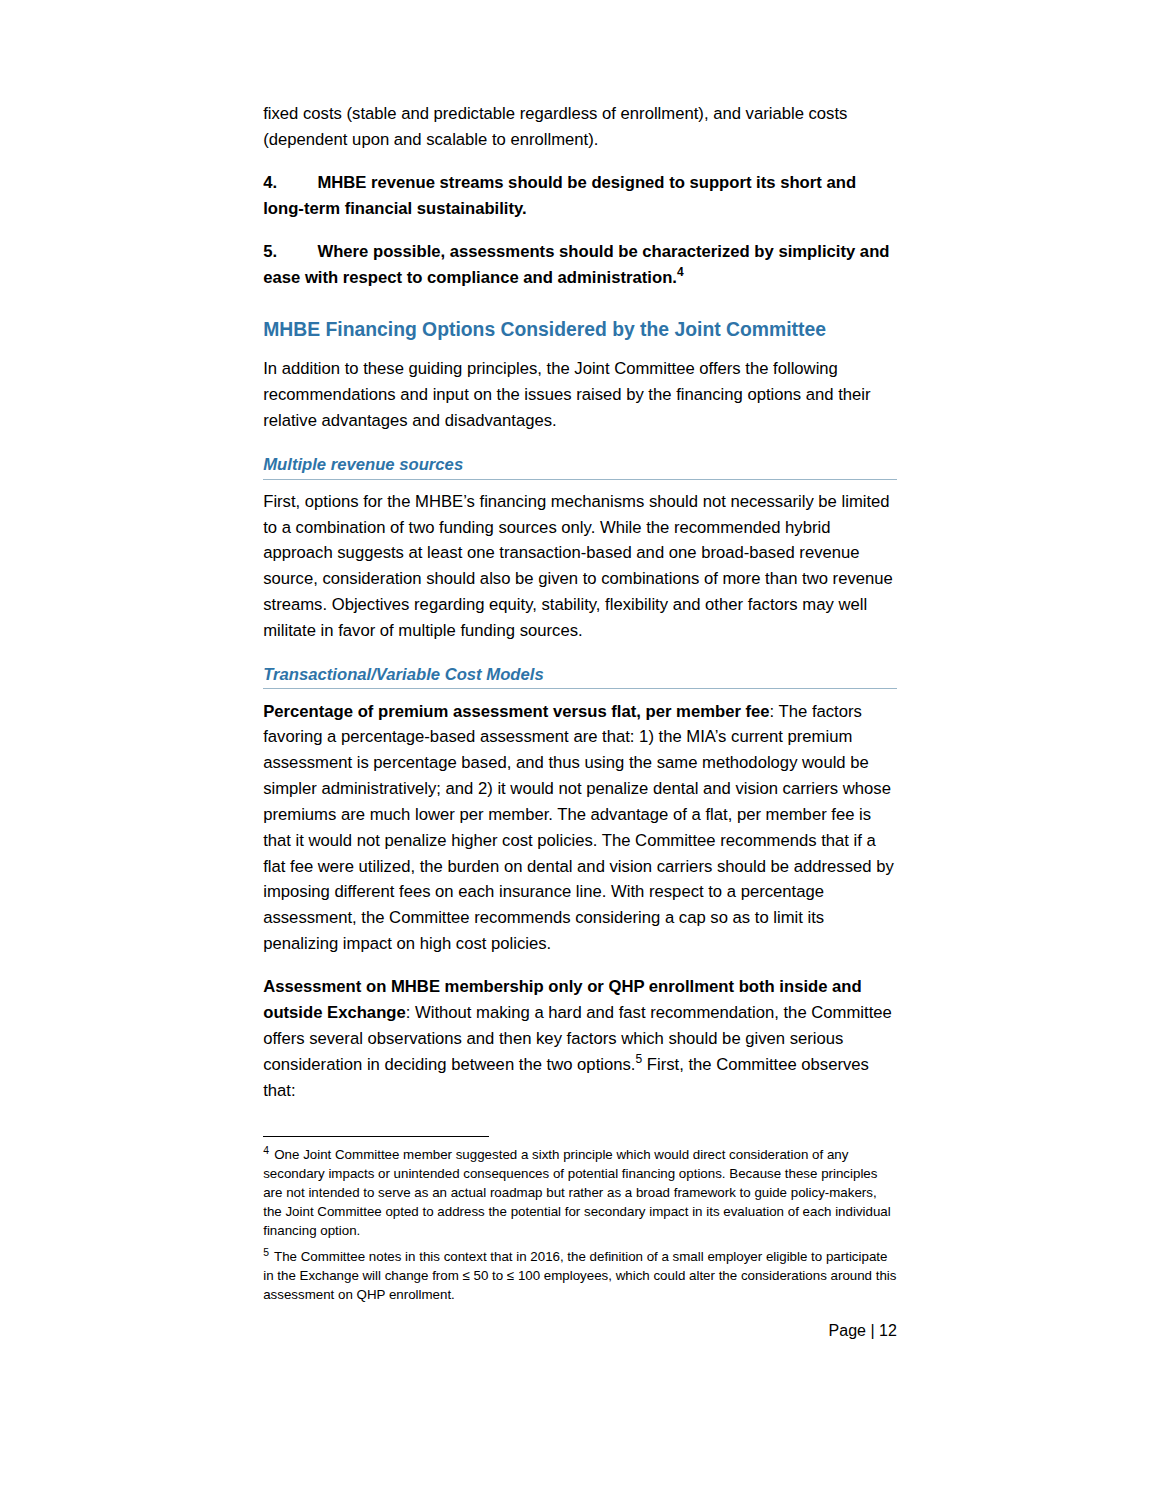fixed costs (stable and predictable regardless of enrollment), and variable costs (dependent upon and scalable to enrollment).
4. MHBE revenue streams should be designed to support its short and long-term financial sustainability.
5. Where possible, assessments should be characterized by simplicity and ease with respect to compliance and administration.4
MHBE Financing Options Considered by the Joint Committee
In addition to these guiding principles, the Joint Committee offers the following recommendations and input on the issues raised by the financing options and their relative advantages and disadvantages.
Multiple revenue sources
First, options for the MHBE’s financing mechanisms should not necessarily be limited to a combination of two funding sources only. While the recommended hybrid approach suggests at least one transaction-based and one broad-based revenue source, consideration should also be given to combinations of more than two revenue streams. Objectives regarding equity, stability, flexibility and other factors may well militate in favor of multiple funding sources.
Transactional/Variable Cost Models
Percentage of premium assessment versus flat, per member fee: The factors favoring a percentage-based assessment are that: 1) the MIA’s current premium assessment is percentage based, and thus using the same methodology would be simpler administratively; and 2) it would not penalize dental and vision carriers whose premiums are much lower per member. The advantage of a flat, per member fee is that it would not penalize higher cost policies. The Committee recommends that if a flat fee were utilized, the burden on dental and vision carriers should be addressed by imposing different fees on each insurance line. With respect to a percentage assessment, the Committee recommends considering a cap so as to limit its penalizing impact on high cost policies.
Assessment on MHBE membership only or QHP enrollment both inside and outside Exchange: Without making a hard and fast recommendation, the Committee offers several observations and then key factors which should be given serious consideration in deciding between the two options.5 First, the Committee observes that:
4 One Joint Committee member suggested a sixth principle which would direct consideration of any secondary impacts or unintended consequences of potential financing options. Because these principles are not intended to serve as an actual roadmap but rather as a broad framework to guide policy-makers, the Joint Committee opted to address the potential for secondary impact in its evaluation of each individual financing option.
5 The Committee notes in this context that in 2016, the definition of a small employer eligible to participate in the Exchange will change from ≤ 50 to ≤ 100 employees, which could alter the considerations around this assessment on QHP enrollment.
Page | 12